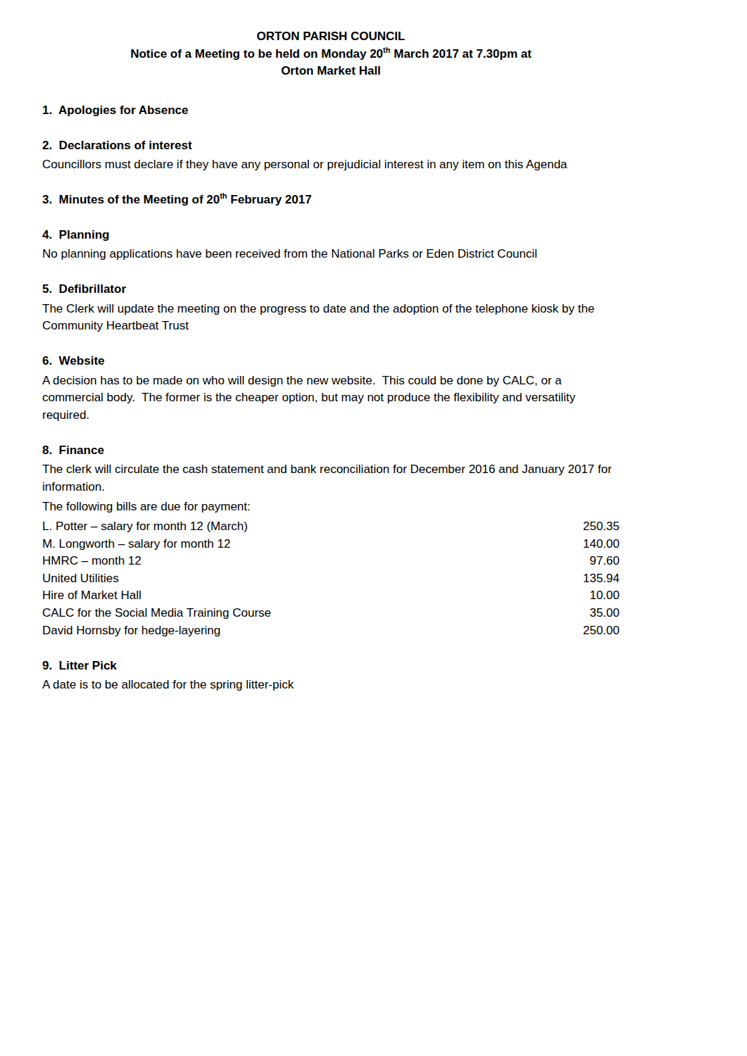ORTON PARISH COUNCIL
Notice of a Meeting to be held on Monday 20th March 2017 at 7.30pm at
Orton Market Hall
1. Apologies for Absence
2. Declarations of interest
Councillors must declare if they have any personal or prejudicial interest in any item on this Agenda
3. Minutes of the Meeting of 20th February 2017
4. Planning
No planning applications have been received from the National Parks or Eden District Council
5. Defibrillator
The Clerk will update the meeting on the progress to date and the adoption of the telephone kiosk by the Community Heartbeat Trust
6. Website
A decision has to be made on who will design the new website. This could be done by CALC, or a commercial body. The former is the cheaper option, but may not produce the flexibility and versatility required.
8. Finance
The clerk will circulate the cash statement and bank reconciliation for December 2016 and January 2017 for information.
The following bills are due for payment:
| L. Potter – salary for month 12 (March) | 250.35 |
| M. Longworth – salary for month 12 | 140.00 |
| HMRC – month 12 | 97.60 |
| United Utilities | 135.94 |
| Hire of Market Hall | 10.00 |
| CALC for the Social Media Training Course | 35.00 |
| David Hornsby for hedge-layering | 250.00 |
9. Litter Pick
A date is to be allocated for the spring litter-pick